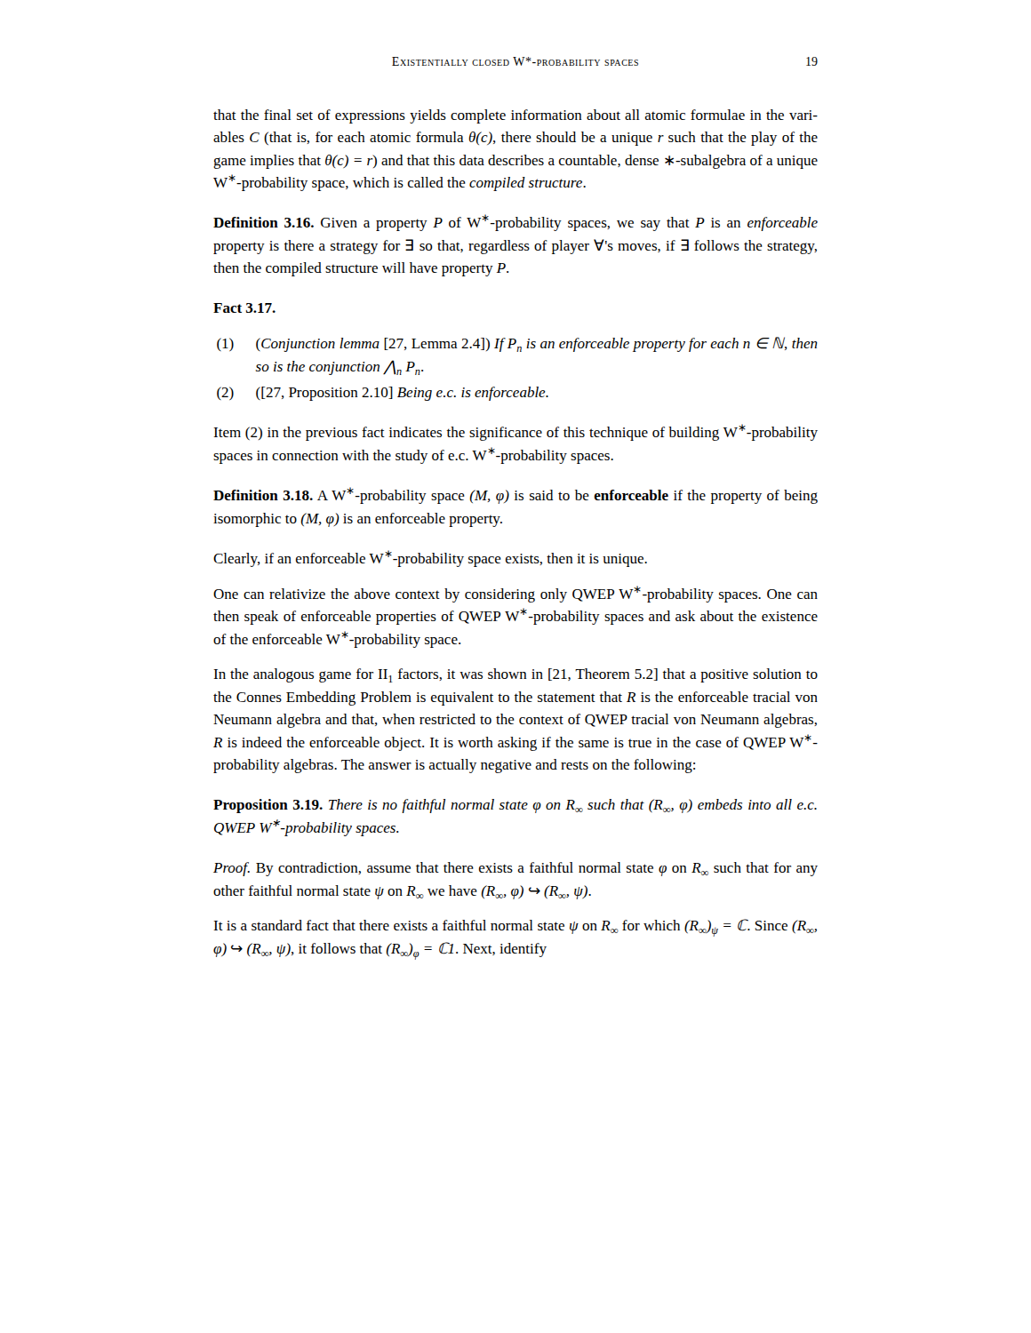Existentially closed W*-probability spaces 19
that the final set of expressions yields complete information about all atomic formulae in the variables C (that is, for each atomic formula θ(c), there should be a unique r such that the play of the game implies that θ(c) = r) and that this data describes a countable, dense ∗-subalgebra of a unique W∗-probability space, which is called the compiled structure.
Definition 3.16. Given a property P of W∗-probability spaces, we say that P is an enforceable property is there a strategy for ∃ so that, regardless of player ∀'s moves, if ∃ follows the strategy, then the compiled structure will have property P.
Fact 3.17.
(1) (Conjunction lemma [27, Lemma 2.4]) If Pn is an enforceable property for each n ∈ ℕ, then so is the conjunction ⋀n Pn.
(2) ([27, Proposition 2.10] Being e.c. is enforceable.
Item (2) in the previous fact indicates the significance of this technique of building W∗-probability spaces in connection with the study of e.c. W∗-probability spaces.
Definition 3.18. A W∗-probability space (M, φ) is said to be enforceable if the property of being isomorphic to (M, φ) is an enforceable property.
Clearly, if an enforceable W∗-probability space exists, then it is unique.
One can relativize the above context by considering only QWEP W∗-probability spaces. One can then speak of enforceable properties of QWEP W∗-probability spaces and ask about the existence of the enforceable W∗-probability space.
In the analogous game for II1 factors, it was shown in [21, Theorem 5.2] that a positive solution to the Connes Embedding Problem is equivalent to the statement that R is the enforceable tracial von Neumann algebra and that, when restricted to the context of QWEP tracial von Neumann algebras, R is indeed the enforceable object. It is worth asking if the same is true in the case of QWEP W∗-probability algebras. The answer is actually negative and rests on the following:
Proposition 3.19. There is no faithful normal state φ on R∞ such that (R∞, φ) embeds into all e.c. QWEP W∗-probability spaces.
Proof. By contradiction, assume that there exists a faithful normal state φ on R∞ such that for any other faithful normal state ψ on R∞ we have (R∞, φ) ↪ (R∞, ψ).
It is a standard fact that there exists a faithful normal state ψ on R∞ for which (R∞)ψ = ℂ. Since (R∞, φ) ↪ (R∞, ψ), it follows that (R∞)φ = ℂ1. Next, identify